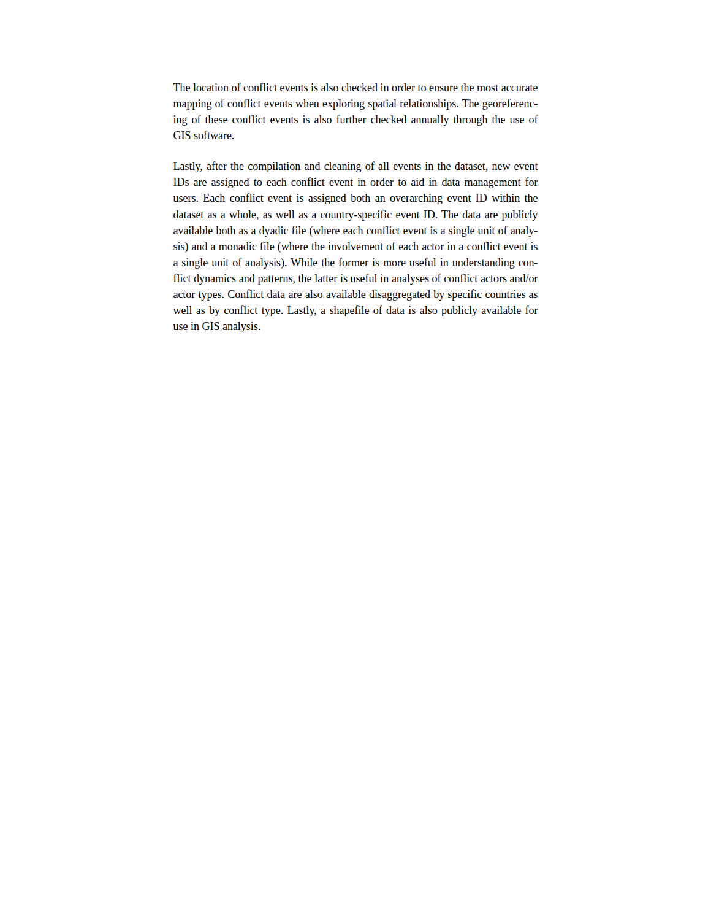The location of conflict events is also checked in order to ensure the most accurate mapping of conflict events when exploring spatial relationships. The georeferencing of these conflict events is also further checked annually through the use of GIS software.
Lastly, after the compilation and cleaning of all events in the dataset, new event IDs are assigned to each conflict event in order to aid in data management for users. Each conflict event is assigned both an overarching event ID within the dataset as a whole, as well as a country-specific event ID. The data are publicly available both as a dyadic file (where each conflict event is a single unit of analysis) and a monadic file (where the involvement of each actor in a conflict event is a single unit of analysis). While the former is more useful in understanding conflict dynamics and patterns, the latter is useful in analyses of conflict actors and/or actor types. Conflict data are also available disaggregated by specific countries as well as by conflict type. Lastly, a shapefile of data is also publicly available for use in GIS analysis.